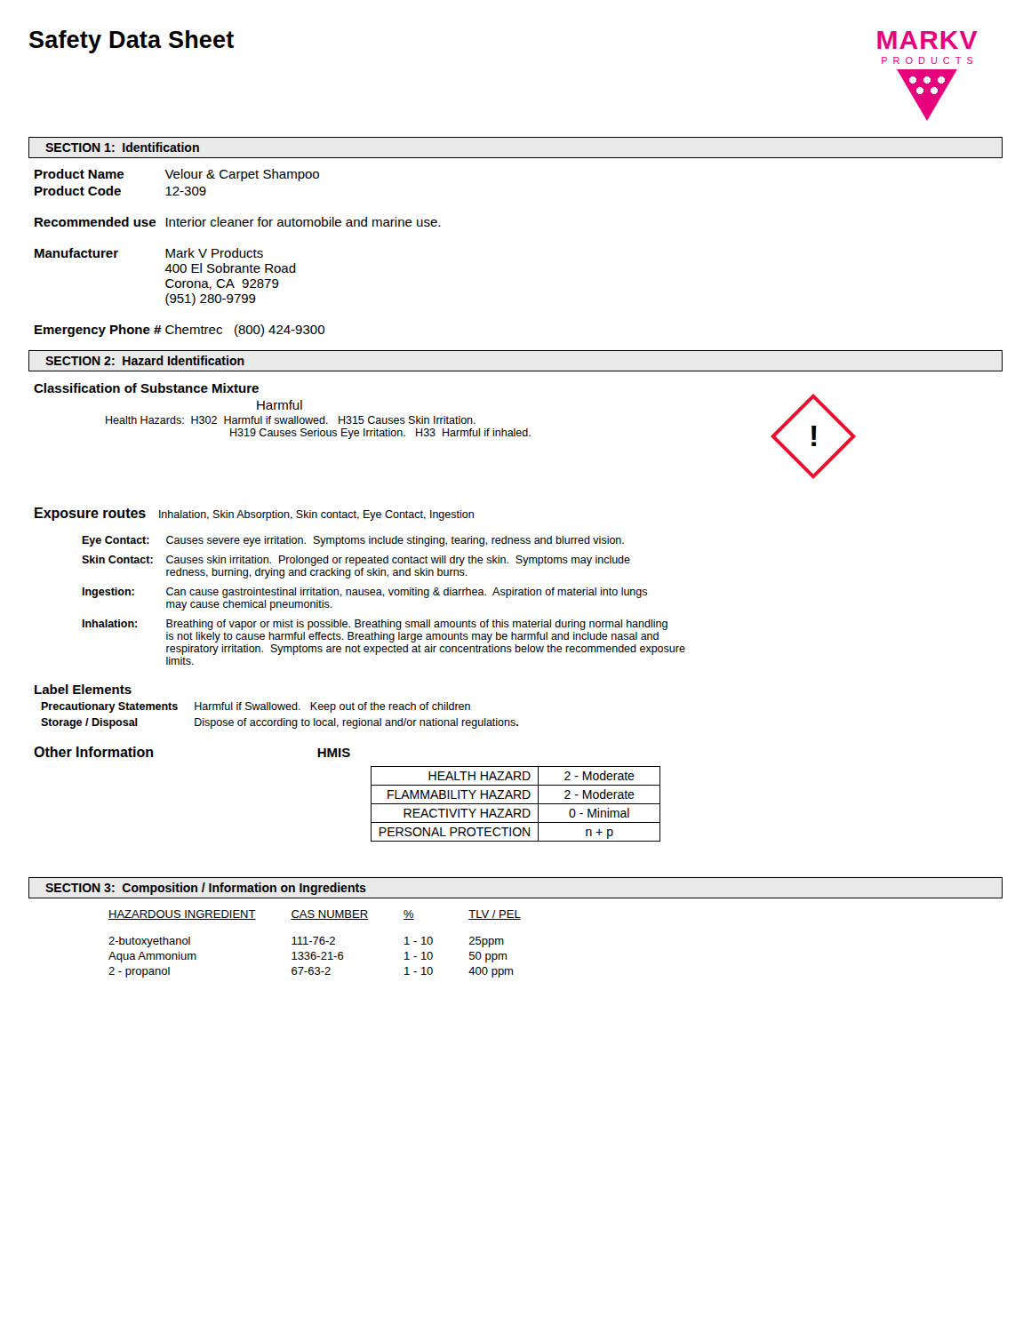MARKV
PRODUCTS
Safety Data Sheet
SECTION 1: Identification
| Product Name | Velour & Carpet Shampoo |
| Product Code | 12-309 |
| Recommended use | Interior cleaner for automobile and marine use. |
| Manufacturer | Mark V Products 400 El Sobrante Road Corona, CA 92879 (951) 280-9799 |
| Emergency Phone # | Chemtrec (800) 424-9300 |
SECTION 2: Hazard Identification
Classification of Substance Mixture
!
Harmful
Health Hazards: H302 Harmful if swallowed. H315 Causes Skin Irritation.
H319 Causes Serious Eye Irritation. H33 Harmful if inhaled.
Exposure routes Inhalation, Skin Absorption, Skin contact, Eye Contact, Ingestion
| Eye Contact: | Causes severe eye irritation. Symptoms include stinging, tearing, redness and blurred vision. |
| Skin Contact: | Causes skin irritation. Prolonged or repeated contact will dry the skin. Symptoms may include redness, burning, drying and cracking of skin, and skin burns. |
| Ingestion: | Can cause gastrointestinal irritation, nausea, vomiting & diarrhea. Aspiration of material into lungs may cause chemical pneumonitis. |
| Inhalation: | Breathing of vapor or mist is possible. Breathing small amounts of this material during normal handling is not likely to cause harmful effects. Breathing large amounts may be harmful and include nasal and respiratory irritation. Symptoms are not expected at air concentrations below the recommended exposure limits. |
Label Elements
| Precautionary Statements | Harmful if Swallowed. Keep out of the reach of children |
| Storage / Disposal | Dispose of according to local, regional and/or national regulations . |
Other Information HMIS
| HEALTH HAZARD | 2 - Moderate |
| FLAMMABILITY HAZARD | 2 - Moderate |
| REACTIVITY HAZARD | 0 - Minimal |
| PERSONAL PROTECTION | n + p |
SECTION 3: Composition / Information on Ingredients
| HAZARDOUS INGREDIENT | CAS NUMBER | % | TLV / PEL |
| --- | --- | --- | --- |
| 2-butoxyethanol | 111-76-2 | 1 - 10 | 25ppm |
| Aqua Ammonium | 1336-21-6 | 1 - 10 | 50 ppm |
| 2 - propanol | 67-63-2 | 1 - 10 | 400 ppm |